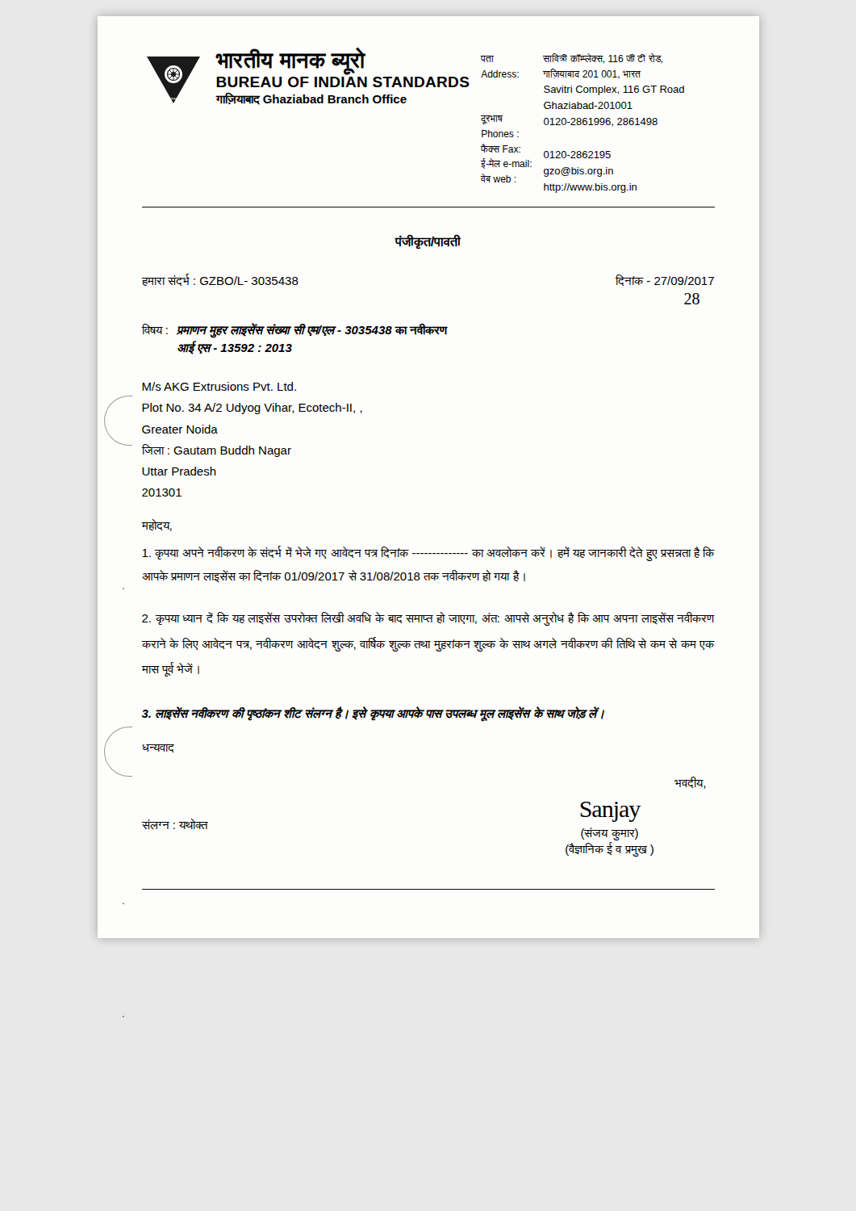·
·
·
मानक
भारतीय मानक ब्यूरो
BUREAU OF INDIAN STANDARDS
गाज़ियाबाद Ghaziabad Branch Office
पता
Address:
दूरभाष
Phones :
फैक्स Fax:
ई-मेल e-mail:
वेब web :
सावित्री कॉम्प्लेक्स, 116 जी टी रोड,
गाज़ियाबाद 201 001, भारत
Savitri Complex, 116 GT Road
Ghaziabad-201001
0120-2861996, 2861498
0120-2862195
gzo@bis.org.in
http://www.bis.org.in
पंजीकृत/पावती
हमारा संदर्भ : GZBO/L- 3035438
दिनांक - 27/09/2017
28
विषय :
प्रमाणन मुहर लाइसेंस संख्या सी एम/एल - 3035438 का नवीकरण आई एस - 13592 : 2013
M/s AKG Extrusions Pvt. Ltd.
Plot No. 34 A/2 Udyog Vihar, Ecotech-II, ,
Greater Noida
जिला : Gautam Buddh Nagar
Uttar Pradesh
201301
महोदय,
1. कृपया अपने नवीकरण के संदर्भ में भेजे गए आवेदन पत्र दिनांक -------------- का अवलोकन करें। हमें यह जानकारी देते हुए प्रसन्नता है कि आपके प्रमाणन लाइसेंस का दिनांक 01/09/2017 से 31/08/2018 तक नवीकरण हो गया है।
2. कृपया ध्यान दें कि यह लाइसेंस उपरोक्त लिखी अवधि के बाद समाप्त हो जाएगा, अंत: आपसे अनुरोध है कि आप अपना लाइसेंस नवीकरण कराने के लिए आवेदन पत्र, नवीकरण आवेदन शुल्क, वार्षिक शुल्क तथा मुहरांकन शुल्क के साथ अगले नवीकरण की तिथि से कम से कम एक मास पूर्व भेजें।
3. लाइसेंस नवीकरण की पृष्ठांकन शीट संलग्न है। इसे कृपया आपके पास उपलब्ध मूल लाइसेंस के साथ जोड़ लें।
धन्यवाद
संलग्न : यथोक्त
भवदीय,
Sanjay
(संजय कुमार)
(वैज्ञानिक ई व प्रमुख )